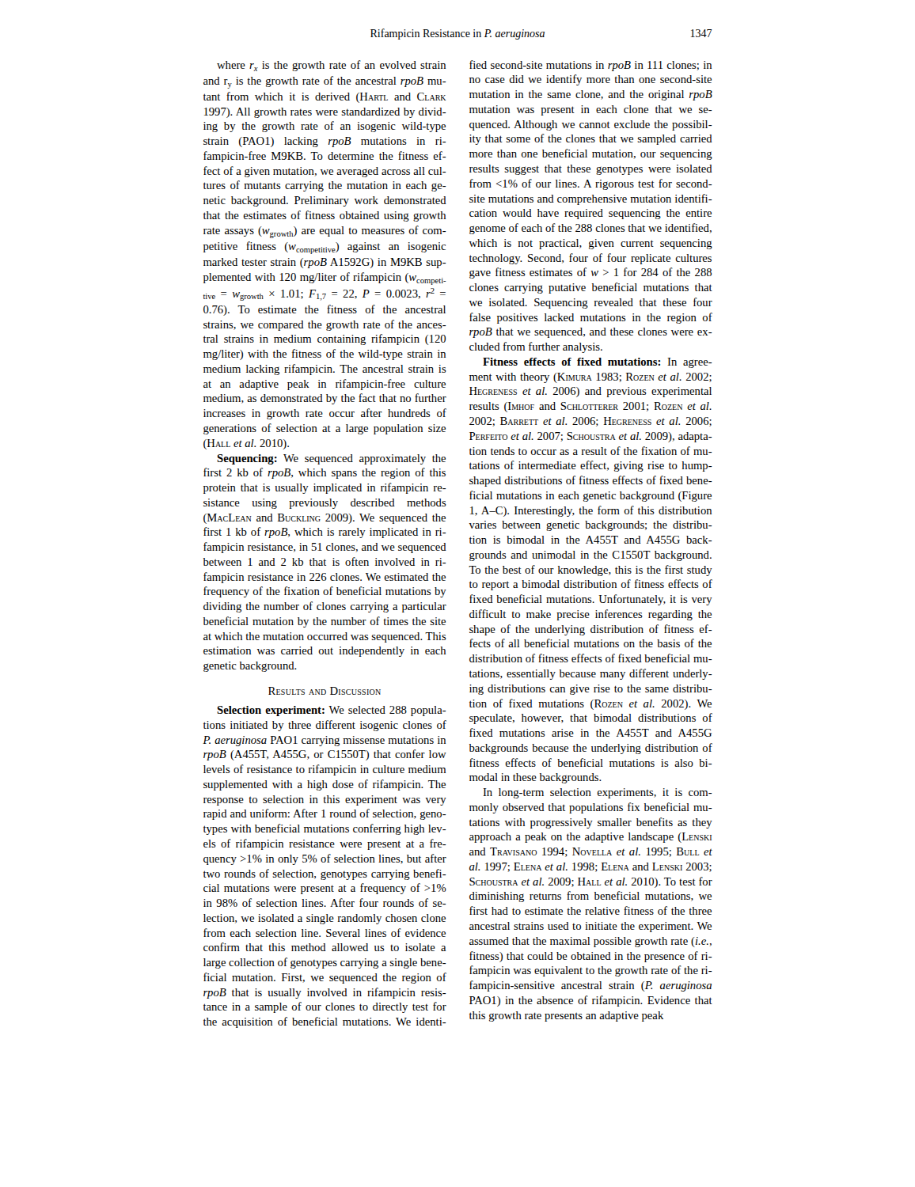Rifampicin Resistance in P. aeruginosa 1347
where rx is the growth rate of an evolved strain and ry is the growth rate of the ancestral rpoB mutant from which it is derived (Hartl and Clark 1997). All growth rates were standardized by dividing by the growth rate of an isogenic wild-type strain (PAO1) lacking rpoB mutations in rifampicin-free M9KB. To determine the fitness effect of a given mutation, we averaged across all cultures of mutants carrying the mutation in each genetic background. Preliminary work demonstrated that the estimates of fitness obtained using growth rate assays (wgrowth) are equal to measures of competitive fitness (wcompetitive) against an isogenic marked tester strain (rpoB A1592G) in M9KB supplemented with 120 mg/liter of rifampicin (wcompetitive = wgrowth × 1.01; F1,7 = 22, P = 0.0023, r2 = 0.76). To estimate the fitness of the ancestral strains, we compared the growth rate of the ancestral strains in medium containing rifampicin (120 mg/liter) with the fitness of the wild-type strain in medium lacking rifampicin. The ancestral strain is at an adaptive peak in rifampicin-free culture medium, as demonstrated by the fact that no further increases in growth rate occur after hundreds of generations of selection at a large population size (Hall et al. 2010).
Sequencing: We sequenced approximately the first 2 kb of rpoB, which spans the region of this protein that is usually implicated in rifampicin resistance using previously described methods (MacLean and Buckling 2009). We sequenced the first 1 kb of rpoB, which is rarely implicated in rifampicin resistance, in 51 clones, and we sequenced between 1 and 2 kb that is often involved in rifampicin resistance in 226 clones. We estimated the frequency of the fixation of beneficial mutations by dividing the number of clones carrying a particular beneficial mutation by the number of times the site at which the mutation occurred was sequenced. This estimation was carried out independently in each genetic background.
Results and Discussion
Selection experiment: We selected 288 populations initiated by three different isogenic clones of P. aeruginosa PAO1 carrying missense mutations in rpoB (A455T, A455G, or C1550T) that confer low levels of resistance to rifampicin in culture medium supplemented with a high dose of rifampicin. The response to selection in this experiment was very rapid and uniform: After 1 round of selection, genotypes with beneficial mutations conferring high levels of rifampicin resistance were present at a frequency >1% in only 5% of selection lines, but after two rounds of selection, genotypes carrying beneficial mutations were present at a frequency of >1% in 98% of selection lines. After four rounds of selection, we isolated a single randomly chosen clone from each selection line. Several lines of evidence confirm that this method allowed us to isolate a large collection of genotypes carrying a single beneficial mutation. First, we sequenced the region of rpoB that is usually involved in rifampicin resistance in a sample of our clones to directly test for the acquisition of beneficial mutations. We identified second-site mutations in rpoB in 111 clones; in no case did we identify more than one second-site mutation in the same clone, and the original rpoB mutation was present in each clone that we sequenced. Although we cannot exclude the possibility that some of the clones that we sampled carried more than one beneficial mutation, our sequencing results suggest that these genotypes were isolated from <1% of our lines. A rigorous test for second-site mutations and comprehensive mutation identification would have required sequencing the entire genome of each of the 288 clones that we identified, which is not practical, given current sequencing technology. Second, four of four replicate cultures gave fitness estimates of w > 1 for 284 of the 288 clones carrying putative beneficial mutations that we isolated. Sequencing revealed that these four false positives lacked mutations in the region of rpoB that we sequenced, and these clones were excluded from further analysis.
Fitness effects of fixed mutations: In agreement with theory (Kimura 1983; Rozen et al. 2002; Hegreness et al. 2006) and previous experimental results (Imhof and Schlotterer 2001; Rozen et al. 2002; Barrett et al. 2006; Hegreness et al. 2006; Perfeito et al. 2007; Schoustra et al. 2009), adaptation tends to occur as a result of the fixation of mutations of intermediate effect, giving rise to hump-shaped distributions of fitness effects of fixed beneficial mutations in each genetic background (Figure 1, A–C). Interestingly, the form of this distribution varies between genetic backgrounds; the distribution is bimodal in the A455T and A455G backgrounds and unimodal in the C1550T background. To the best of our knowledge, this is the first study to report a bimodal distribution of fitness effects of fixed beneficial mutations. Unfortunately, it is very difficult to make precise inferences regarding the shape of the underlying distribution of fitness effects of all beneficial mutations on the basis of the distribution of fitness effects of fixed beneficial mutations, essentially because many different underlying distributions can give rise to the same distribution of fixed mutations (Rozen et al. 2002). We speculate, however, that bimodal distributions of fixed mutations arise in the A455T and A455G backgrounds because the underlying distribution of fitness effects of beneficial mutations is also bimodal in these backgrounds.
In long-term selection experiments, it is commonly observed that populations fix beneficial mutations with progressively smaller benefits as they approach a peak on the adaptive landscape (Lenski and Travisano 1994; Novella et al. 1995; Bull et al. 1997; Elena et al. 1998; Elena and Lenski 2003; Schoustra et al. 2009; Hall et al. 2010). To test for diminishing returns from beneficial mutations, we first had to estimate the relative fitness of the three ancestral strains used to initiate the experiment. We assumed that the maximal possible growth rate (i.e., fitness) that could be obtained in the presence of rifampicin was equivalent to the growth rate of the rifampicin-sensitive ancestral strain (P. aeruginosa PAO1) in the absence of rifampicin. Evidence that this growth rate presents an adaptive peak